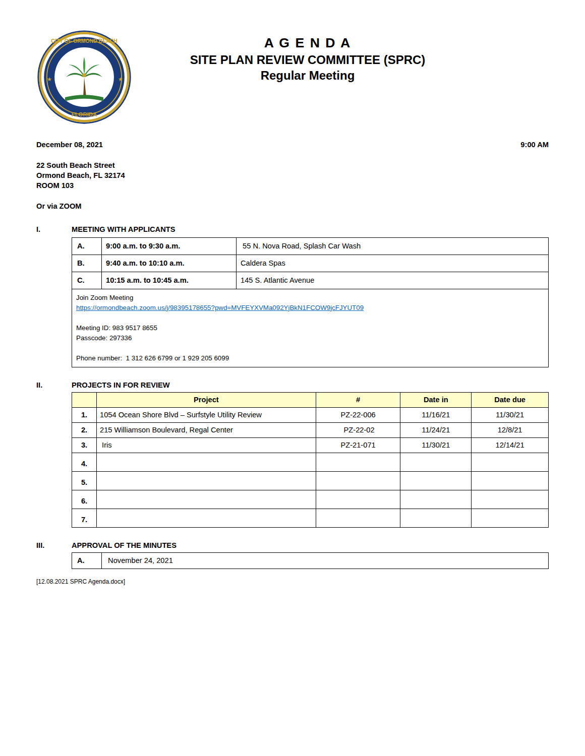CITY OF ORMOND BEACH FLORIDA ★ ★
A G E N D A
SITE PLAN REVIEW COMMITTEE (SPRC)
Regular Meeting
December 08, 2021 9:00 AM
22 South Beach Street
Ormond Beach, FL 32174
ROOM 103
Or via ZOOM
I. MEETING WITH APPLICANTS
| A. | 9:00 a.m. to 9:30 a.m. | 55 N. Nova Road, Splash Car Wash |
| B. | 9:40 a.m. to 10:10 a.m. | Caldera Spas |
| C. | 10:15 a.m. to 10:45 a.m. | 145 S. Atlantic Avenue |
| Join Zoom Meeting https://ormondbeach.zoom.us/j/98395178655?pwd=MVFEYXVMa092YjBkN1FCOW9jcFJYUT09 Meeting ID: 983 9517 8655 Passcode: 297336 Phone number: 1 312 626 6799 or 1 929 205 6099 |
II. PROJECTS IN FOR REVIEW
| | Project | # | Date in | Date due |
| --- | --- | --- | --- | --- |
| 1. | 1054 Ocean Shore Blvd – Surfstyle Utility Review | PZ-22-006 | 11/16/21 | 11/30/21 |
| 2. | 215 Williamson Boulevard, Regal Center | PZ-22-02 | 11/24/21 | 12/8/21 |
| 3. | Iris | PZ-21-071 | 11/30/21 | 12/14/21 |
| 4. | | | | |
| 5. | | | | |
| 6. | | | | |
| 7. | | | | |
III. APPROVAL OF THE MINUTES
| A. | November 24, 2021 |
[12.08.2021 SPRC Agenda.docx]